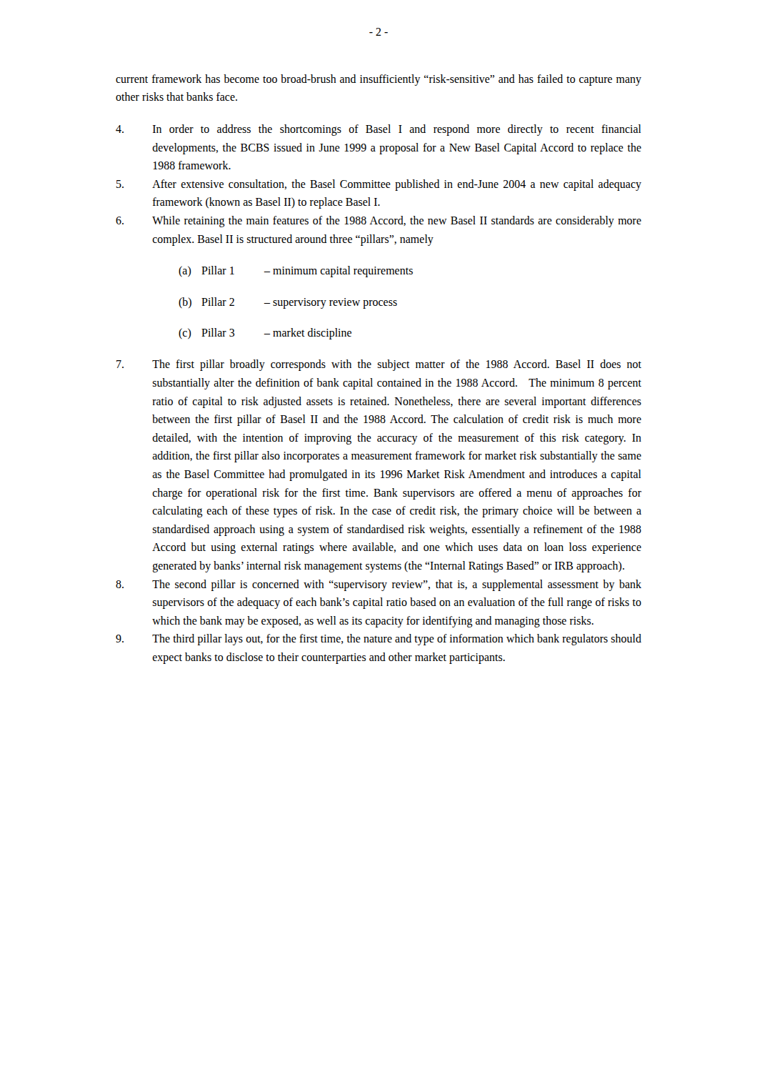- 2 -
current framework has become too broad-brush and insufficiently “risk-sensitive” and has failed to capture many other risks that banks face.
4.
In order to address the shortcomings of Basel I and respond more directly to recent financial developments, the BCBS issued in June 1999 a proposal for a New Basel Capital Accord to replace the 1988 framework.
5.
After extensive consultation, the Basel Committee published in end-June 2004 a new capital adequacy framework (known as Basel II) to replace Basel I.
6.
While retaining the main features of the 1988 Accord, the new Basel II standards are considerably more complex. Basel II is structured around three “pillars”, namely
(a) Pillar 1– minimum capital requirements
(b) Pillar 2– supervisory review process
(c) Pillar 3– market discipline
7.
The first pillar broadly corresponds with the subject matter of the 1988 Accord. Basel II does not substantially alter the definition of bank capital contained in the 1988 Accord. The minimum 8 percent ratio of capital to risk adjusted assets is retained. Nonetheless, there are several important differences between the first pillar of Basel II and the 1988 Accord. The calculation of credit risk is much more detailed, with the intention of improving the accuracy of the measurement of this risk category. In addition, the first pillar also incorporates a measurement framework for market risk substantially the same as the Basel Committee had promulgated in its 1996 Market Risk Amendment and introduces a capital charge for operational risk for the first time. Bank supervisors are offered a menu of approaches for calculating each of these types of risk. In the case of credit risk, the primary choice will be between a standardised approach using a system of standardised risk weights, essentially a refinement of the 1988 Accord but using external ratings where available, and one which uses data on loan loss experience generated by banks’ internal risk management systems (the “Internal Ratings Based” or IRB approach).
8.
The second pillar is concerned with “supervisory review”, that is, a supplemental assessment by bank supervisors of the adequacy of each bank’s capital ratio based on an evaluation of the full range of risks to which the bank may be exposed, as well as its capacity for identifying and managing those risks.
9.
The third pillar lays out, for the first time, the nature and type of information which bank regulators should expect banks to disclose to their counterparties and other market participants.